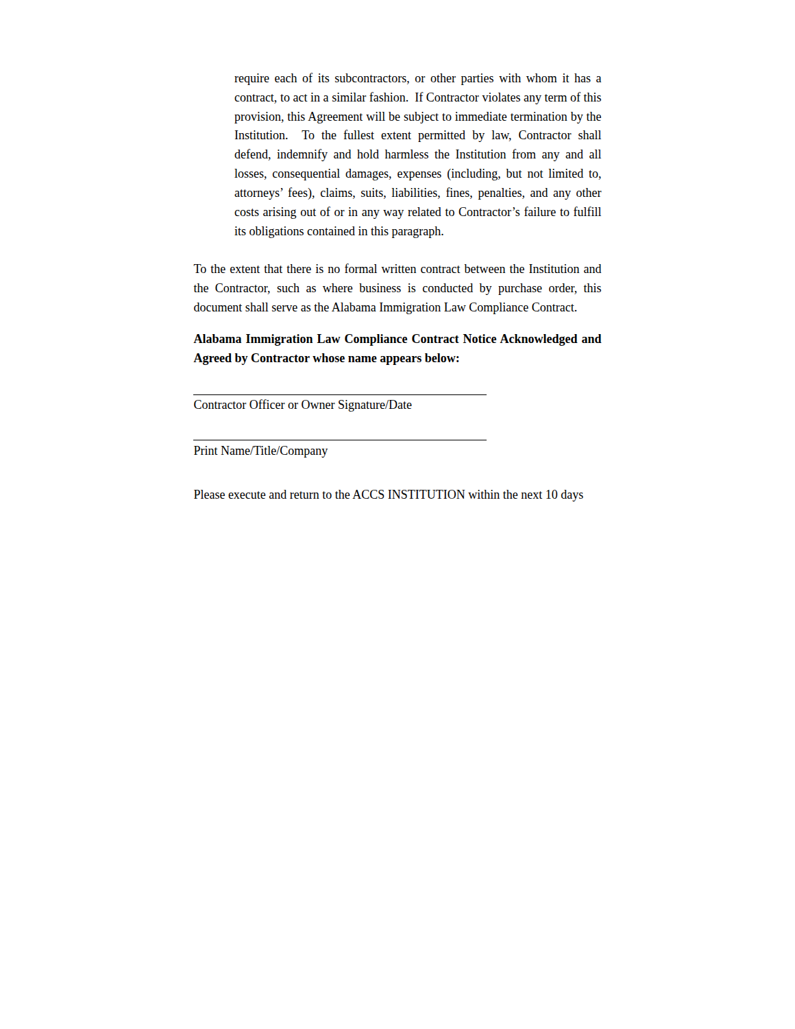require each of its subcontractors, or other parties with whom it has a contract, to act in a similar fashion. If Contractor violates any term of this provision, this Agreement will be subject to immediate termination by the Institution. To the fullest extent permitted by law, Contractor shall defend, indemnify and hold harmless the Institution from any and all losses, consequential damages, expenses (including, but not limited to, attorneys’ fees), claims, suits, liabilities, fines, penalties, and any other costs arising out of or in any way related to Contractor’s failure to fulfill its obligations contained in this paragraph.
To the extent that there is no formal written contract between the Institution and the Contractor, such as where business is conducted by purchase order, this document shall serve as the Alabama Immigration Law Compliance Contract.
Alabama Immigration Law Compliance Contract Notice Acknowledged and Agreed by Contractor whose name appears below:
Contractor Officer or Owner Signature/Date
Print Name/Title/Company
Please execute and return to the ACCS INSTITUTION within the next 10 days